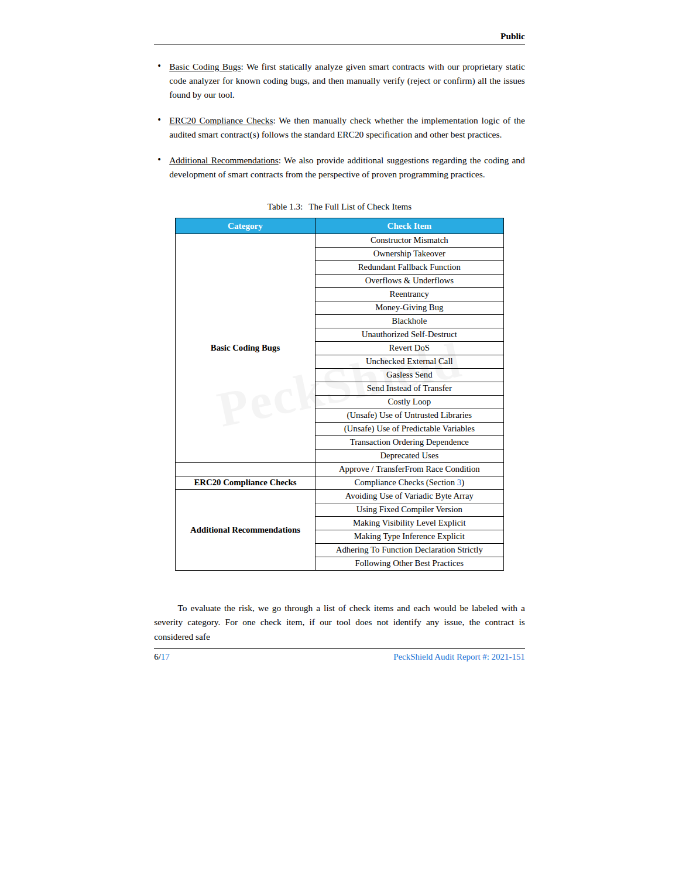PeckShield
Public
Basic Coding Bugs: We first statically analyze given smart contracts with our proprietary static code analyzer for known coding bugs, and then manually verify (reject or confirm) all the issues found by our tool.
ERC20 Compliance Checks: We then manually check whether the implementation logic of the audited smart contract(s) follows the standard ERC20 specification and other best practices.
Additional Recommendations: We also provide additional suggestions regarding the coding and development of smart contracts from the perspective of proven programming practices.
Table 1.3: The Full List of Check Items
| Category | Check Item |
| --- | --- |
| Basic Coding Bugs | Constructor Mismatch |
| Ownership Takeover |
| Redundant Fallback Function |
| Overflows & Underflows |
| Reentrancy |
| Money-Giving Bug |
| Blackhole |
| Unauthorized Self-Destruct |
| Revert DoS |
| Unchecked External Call |
| Gasless Send |
| Send Instead of Transfer |
| Costly Loop |
| (Unsafe) Use of Untrusted Libraries |
| (Unsafe) Use of Predictable Variables |
| Transaction Ordering Dependence |
| Deprecated Uses |
| | Approve / TransferFrom Race Condition |
| ERC20 Compliance Checks | Compliance Checks (Section 3 ) |
| Additional Recommendations | Avoiding Use of Variadic Byte Array |
| Using Fixed Compiler Version |
| Making Visibility Level Explicit |
| Making Type Inference Explicit |
| Adhering To Function Declaration Strictly |
| Following Other Best Practices |
To evaluate the risk, we go through a list of check items and each would be labeled with a severity category. For one check item, if our tool does not identify any issue, the contract is considered safe
6/17
PeckShield Audit Report #: 2021-151